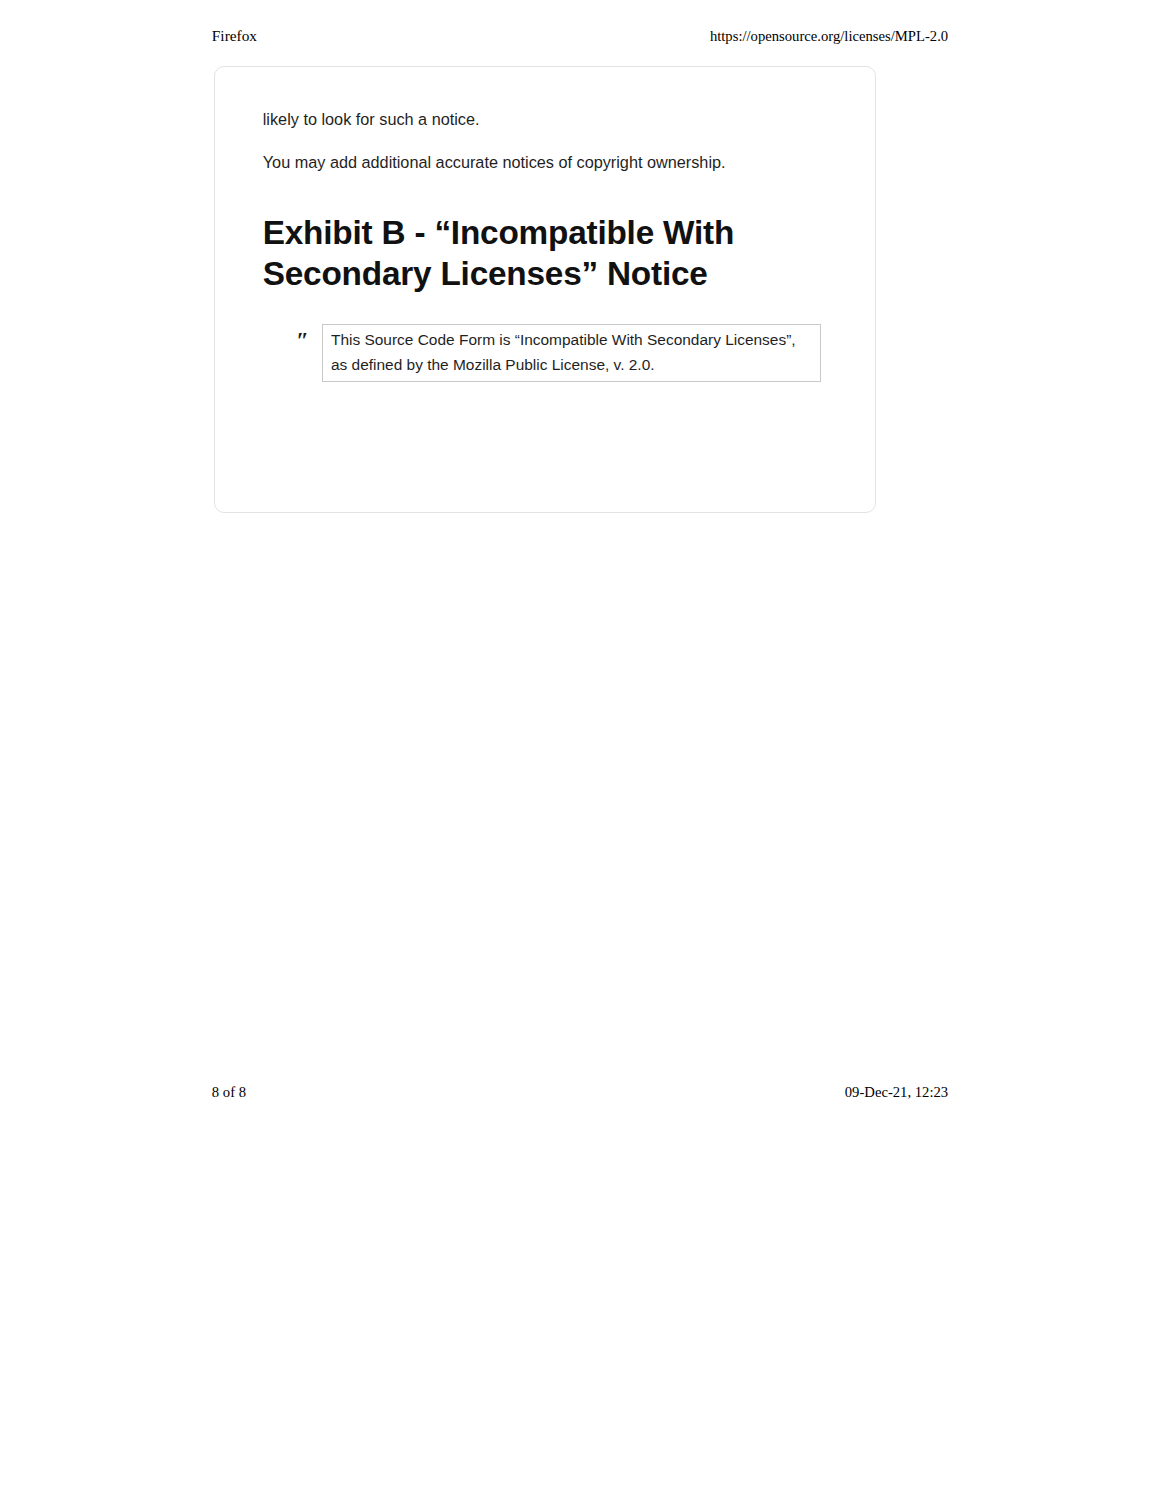Firefox https://opensource.org/licenses/MPL-2.0
likely to look for such a notice.
You may add additional accurate notices of copyright ownership.
Exhibit B - “Incompatible With Secondary Licenses” Notice
″
This Source Code Form is “Incompatible With Secondary Licenses”, as defined by the Mozilla Public License, v. 2.0.
8 of 8 09-Dec-21, 12:23